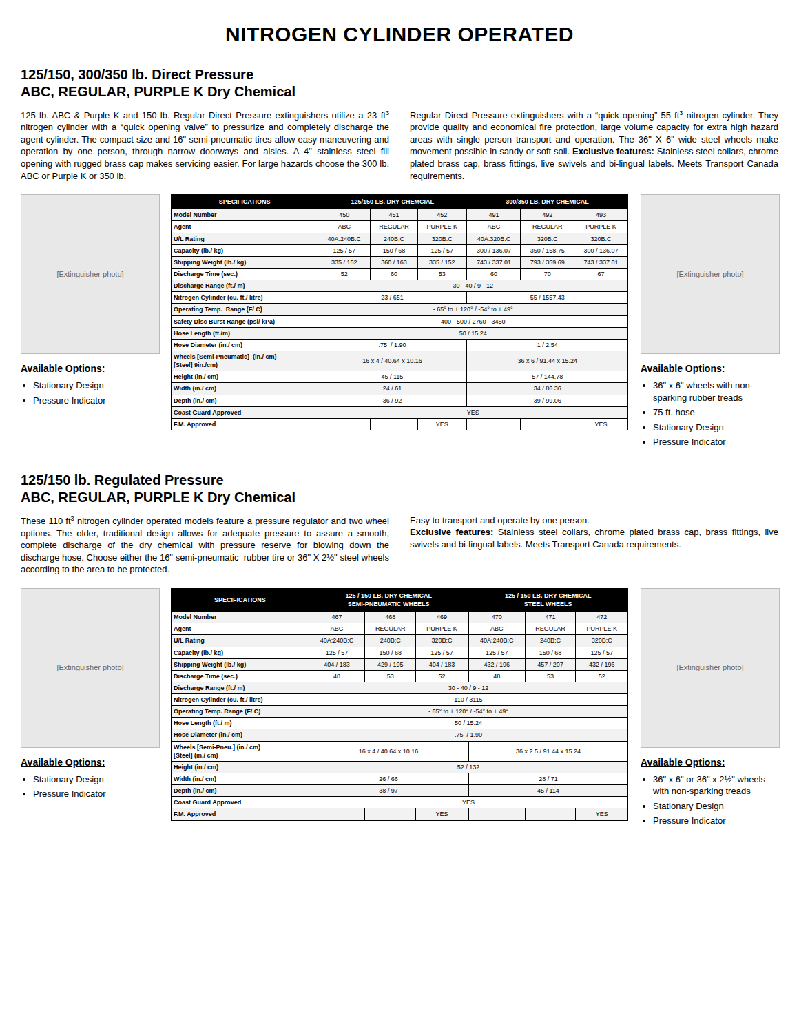NITROGEN CYLINDER OPERATED
125/150, 300/350 lb. Direct Pressure
ABC, REGULAR, PURPLE K Dry Chemical
125 lb. ABC & Purple K and 150 lb. Regular Direct Pressure extinguishers utilize a 23 ft3 nitrogen cylinder with a “quick opening valve” to pressurize and completely discharge the agent cylinder. The compact size and 16" semi-pneumatic tires allow easy maneuvering and operation by one person, through narrow doorways and aisles. A 4" stainless steel fill opening with rugged brass cap makes servicing easier. For large hazards choose the 300 lb. ABC or Purple K or 350 lb.
Regular Direct Pressure extinguishers with a “quick opening” 55 ft3 nitrogen cylinder. They provide quality and economical fire protection, large volume capacity for extra high hazard areas with single person transport and operation. The 36" X 6" wide steel wheels make movement possible in sandy or soft soil. Exclusive features: Stainless steel collars, chrome plated brass cap, brass fittings, live swivels and bi-lingual labels. Meets Transport Canada requirements.
[Extinguisher photo]
Available Options:
Stationary Design
Pressure Indicator
| SPECIFICATIONS | 125/150 LB. DRY CHEMCIAL | 300/350 LB. DRY CHEMICAL |
| --- | --- | --- |
| Model Number | 450 | 451 | 452 | 491 | 492 | 493 |
| Agent | ABC | REGULAR | PURPLE K | ABC | REGULAR | PURPLE K |
| U/L Rating | 40A:240B:C | 240B:C | 320B:C | 40A:320B:C | 320B:C | 320B:C |
| Capacity (lb./ kg) | 125 / 57 | 150 / 68 | 125 / 57 | 300 / 136.07 | 350 / 158.75 | 300 / 136.07 |
| Shipping Weight (lb./ kg) | 335 / 152 | 360 / 163 | 335 / 152 | 743 / 337.01 | 793 / 359.69 | 743 / 337.01 |
| Discharge Time (sec.) | 52 | 60 | 53 | 60 | 70 | 67 |
| Discharge Range (ft./ m) | 30 - 40 / 9 - 12 |
| Nitrogen Cylinder (cu. ft./ litre) | 23 / 651 | 55 / 1557.43 |
| Operating Temp. Range (F/ C) | - 65° to + 120° / -54° to + 49° |
| Safety Disc Burst Range (psi/ kPa) | 400 - 500 / 2760 - 3450 |
| Hose Length (ft./m) | 50 / 15.24 |
| Hose Diameter (in./ cm) | .75 / 1.90 | 1 / 2.54 |
| Wheels [Semi-Pneumatic] (in./ cm) [Steel] 9in./cm) | 16 x 4 / 40.64 x 10.16 | 36 x 6 / 91.44 x 15.24 |
| Height (in./ cm) | 45 / 115 | 57 / 144.78 |
| Width (in./ cm) | 24 / 61 | 34 / 86.36 |
| Depth (in./ cm) | 36 / 92 | 39 / 99.06 |
| Coast Guard Approved | YES |
| F.M. Approved | | | YES | | | YES |
[Extinguisher photo]
Available Options:
36" x 6" wheels with non-sparking rubber treads
75 ft. hose
Stationary Design
Pressure Indicator
125/150 lb. Regulated Pressure
ABC, REGULAR, PURPLE K Dry Chemical
These 110 ft3 nitrogen cylinder operated models feature a pressure regulator and two wheel options. The older, traditional design allows for adequate pressure to assure a smooth, complete discharge of the dry chemical with pressure reserve for blowing down the discharge hose. Choose either the 16" semi-pneumatic rubber tire or 36" X 2½" steel wheels according to the area to be protected.
Easy to transport and operate by one person.
Exclusive features: Stainless steel collars, chrome plated brass cap, brass fittings, live swivels and bi-lingual labels. Meets Transport Canada requirements.
[Extinguisher photo]
Available Options:
Stationary Design
Pressure Indicator
| SPECIFICATIONS | 125 / 150 LB. DRY CHEMICAL SEMI-PNEUMATIC WHEELS | 125 / 150 LB. DRY CHEMICAL STEEL WHEELS |
| --- | --- | --- |
| Model Number | 467 | 468 | 469 | 470 | 471 | 472 |
| Agent | ABC | REGULAR | PURPLE K | ABC | REGULAR | PURPLE K |
| U/L Rating | 40A:240B:C | 240B:C | 320B:C | 40A:240B:C | 240B:C | 320B:C |
| Capacity (lb./ kg) | 125 / 57 | 150 / 68 | 125 / 57 | 125 / 57 | 150 / 68 | 125 / 57 |
| Shipping Weight (lb./ kg) | 404 / 183 | 429 / 195 | 404 / 183 | 432 / 196 | 457 / 207 | 432 / 196 |
| Discharge Time (sec.) | 48 | 53 | 52 | 48 | 53 | 52 |
| Discharge Range (ft./ m) | 30 - 40 / 9 - 12 |
| Nitrogen Cylinder (cu. ft./ litre) | 110 / 3115 |
| Operating Temp. Range (F/ C) | - 65° to + 120° / -54° to + 49° |
| Hose Length (ft./ m) | 50 / 15.24 |
| Hose Diameter (in./ cm) | .75 / 1.90 |
| Wheels [Semi-Pneu.] (in./ cm) [Steel] (in./ cm) | 16 x 4 / 40.64 x 10.16 | 36 x 2.5 / 91.44 x 15.24 |
| Height (in./ cm) | 52 / 132 |
| Width (in./ cm) | 26 / 66 | 28 / 71 |
| Depth (in./ cm) | 38 / 97 | 45 / 114 |
| Coast Guard Approved | YES |
| F.M. Approved | | | YES | | | YES |
[Extinguisher photo]
Available Options:
36" x 6" or 36" x 2½" wheels with non-sparking treads
Stationary Design
Pressure Indicator